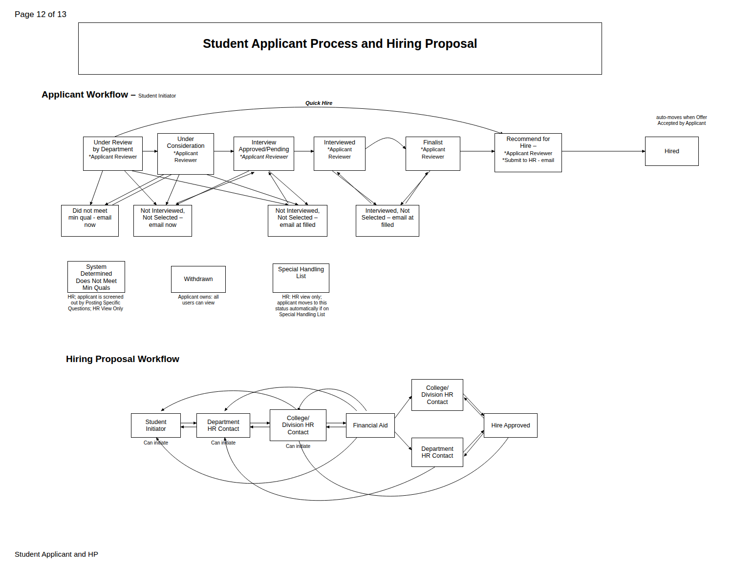Page 12 of 13
Student Applicant Process and Hiring Proposal
Applicant Workflow – Student Initiator
Quick Hire
Under Review
by Department
*Applicant Reviewer
Under
Consideration
*Applicant
Reviewer
Interview
Approved/Pending
*Applicant Reviewer
Interviewed
*Applicant
Reviewer
Finalist
*Applicant
Reviewer
Recommend for
Hire –
*Applicant Reviewer
*Submit to HR - email
auto-moves when Offer
Accepted by Applicant
Hired
Did not meet
min qual - email
now
Not Interviewed,
Not Selected –
email now
Not Interviewed,
Not Selected –
email at filled
Interviewed, Not
Selected – email at
filled
System
Determined
Does Not Meet
Min Quals
HR; applicant is screened
out by Posting Specific
Questions; HR View Only
Withdrawn
Applicant owns: all
users can view
Special Handling
List
HR: HR view only;
applicant moves to this
status automatically if on
Special Handling List
Hiring Proposal Workflow
Student
Initiator
Can initiate
Department
HR Contact
Can initiate
College/
Division HR
Contact
Can initiate
Financial Aid
College/
Division HR
Contact
Department
HR Contact
Hire Approved
Student Applicant and HP